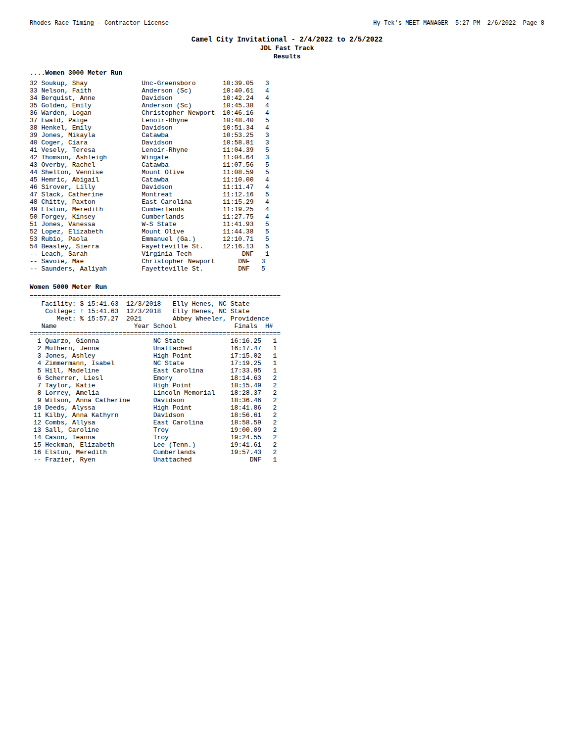Rhodes Race Timing - Contractor License Hy-Tek's MEET MANAGER 5:27 PM 2/6/2022 Page 8
Camel City Invitational - 2/4/2022 to 2/5/2022
JDL Fast Track
Results
....Women 3000 Meter Run
32 Soukup, Shay              Unc-Greensboro       10:39.05   3
33 Nelson, Faith             Anderson (Sc)        10:40.61   4
34 Berquist, Anne            Davidson             10:42.24   4
35 Golden, Emily             Anderson (Sc)        10:45.38   4
36 Warden, Logan             Christopher Newport  10:46.16   4
37 Ewald, Paige              Lenoir-Rhyne         10:48.40   5
38 Henkel, Emily             Davidson             10:51.34   4
39 Jones, Mikayla            Catawba              10:53.25   3
40 Coger, Ciara              Davidson             10:58.81   3
41 Vesely, Teresa            Lenoir-Rhyne         11:04.39   5
42 Thomson, Ashleigh         Wingate              11:04.64   3
43 Overby, Rachel            Catawba              11:07.56   5
44 Shelton, Vennise          Mount Olive          11:08.59   5
45 Hemric, Abigail           Catawba              11:10.00   4
46 Sirover, Lilly            Davidson             11:11.47   4
47 Slack, Catherine          Montreat             11:12.16   5
48 Chitty, Paxton            East Carolina        11:15.29   4
49 Elstun, Meredith          Cumberlands          11:19.25   4
50 Forgey, Kinsey            Cumberlands          11:27.75   4
51 Jones, Vanessa            W-S State            11:41.93   5
52 Lopez, Elizabeth          Mount Olive          11:44.38   5
53 Rubio, Paola              Emmanuel (Ga.)       12:10.71   5
54 Beasley, Sierra           Fayetteville St.     12:16.13   5
-- Leach, Sarah              Virginia Tech             DNF   1
-- Savoie, Mae               Christopher Newport      DNF   3
-- Saunders, Aaliyah         Fayetteville St.         DNF   5
Women 5000 Meter Run
=================================================================
   Facility: $ 15:41.63  12/3/2018   Elly Henes, NC State
    College: ! 15:41.63  12/3/2018   Elly Henes, NC State
       Meet: % 15:57.27  2021        Abbey Wheeler, Providence
   Name                    Year School               Finals  H#
=================================================================
  1 Quarzo, Gionna              NC State            16:16.25   1
  2 Mulhern, Jenna              Unattached          16:17.47   1
  3 Jones, Ashley               High Point          17:15.02   1
  4 Zimmermann, Isabel          NC State            17:19.25   1
  5 Hill, Madeline              East Carolina       17:33.95   1
  6 Scherrer, Liesl             Emory               18:14.63   2
  7 Taylor, Katie               High Point          18:15.49   2
  8 Lorrey, Amelia              Lincoln Memorial    18:28.37   2
  9 Wilson, Anna Catherine      Davidson            18:36.46   2
 10 Deeds, Alyssa               High Point          18:41.86   2
 11 Kilby, Anna Kathyrn         Davidson            18:56.61   2
 12 Combs, Allysa               East Carolina       18:58.59   2
 13 Sall, Caroline              Troy                19:00.09   2
 14 Cason, Teanna               Troy                19:24.55   2
 15 Heckman, Elizabeth          Lee (Tenn.)         19:41.61   2
 16 Elstun, Meredith            Cumberlands         19:57.43   2
 -- Frazier, Ryen               Unattached               DNF   1